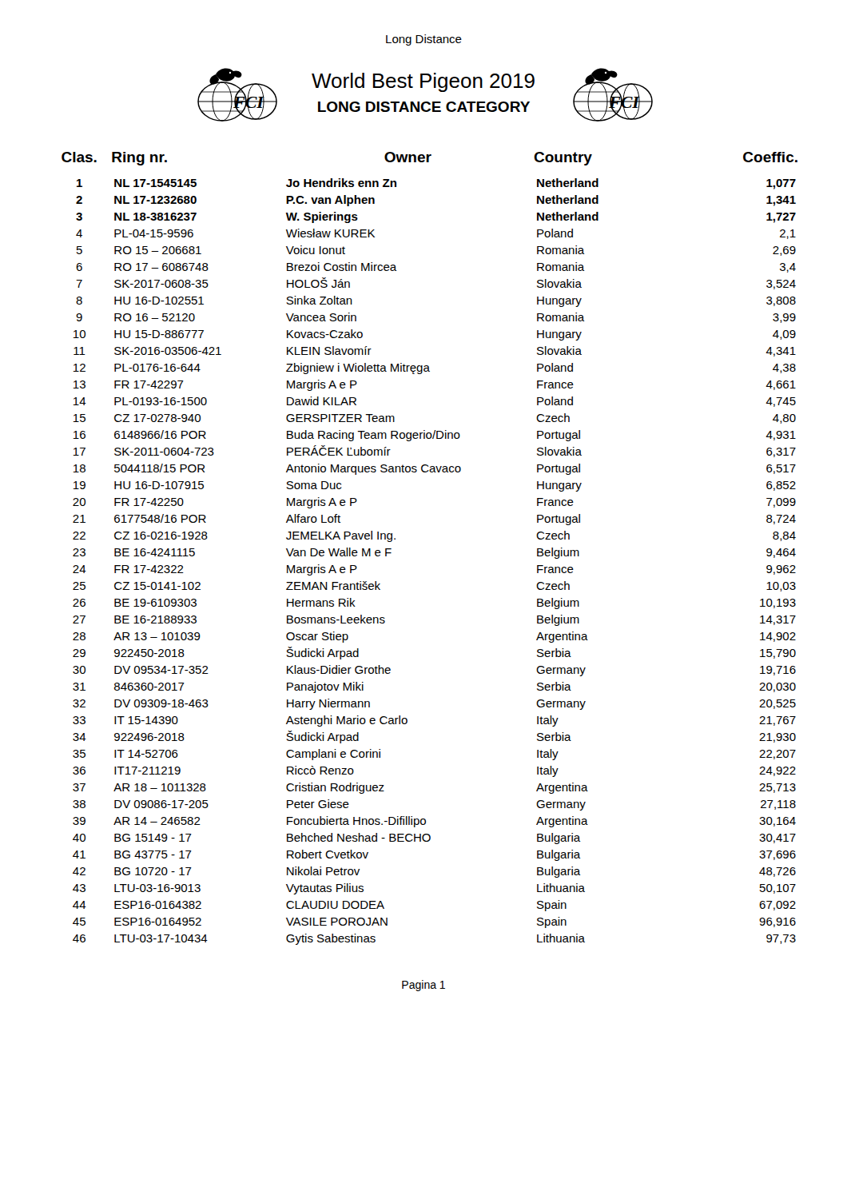Long Distance
FCI
World Best Pigeon 2019
LONG DISTANCE CATEGORY
FCI
| Clas. | Ring nr. | Owner | Country | Coeffic. |
| --- | --- | --- | --- | --- |
| 1 | NL 17-1545145 | Jo Hendriks enn Zn | Netherland | 1,077 |
| 2 | NL 17-1232680 | P.C. van Alphen | Netherland | 1,341 |
| 3 | NL 18-3816237 | W. Spierings | Netherland | 1,727 |
| 4 | PL-04-15-9596 | Wiesław KUREK | Poland | 2,1 |
| 5 | RO 15 – 206681 | Voicu Ionut | Romania | 2,69 |
| 6 | RO 17 – 6086748 | Brezoi Costin Mircea | Romania | 3,4 |
| 7 | SK-2017-0608-35 | HOLOŠ Ján | Slovakia | 3,524 |
| 8 | HU 16-D-102551 | Sinka Zoltan | Hungary | 3,808 |
| 9 | RO 16 – 52120 | Vancea Sorin | Romania | 3,99 |
| 10 | HU 15-D-886777 | Kovacs-Czako | Hungary | 4,09 |
| 11 | SK-2016-03506-421 | KLEIN Slavomír | Slovakia | 4,341 |
| 12 | PL-0176-16-644 | Zbigniew i Wioletta Mitręga | Poland | 4,38 |
| 13 | FR 17-42297 | Margris A e P | France | 4,661 |
| 14 | PL-0193-16-1500 | Dawid KILAR | Poland | 4,745 |
| 15 | CZ 17-0278-940 | GERSPITZER Team | Czech | 4,80 |
| 16 | 6148966/16 POR | Buda Racing Team Rogerio/Dino | Portugal | 4,931 |
| 17 | SK-2011-0604-723 | PERÁČEK Ľubomír | Slovakia | 6,317 |
| 18 | 5044118/15 POR | Antonio Marques Santos Cavaco | Portugal | 6,517 |
| 19 | HU 16-D-107915 | Soma Duc | Hungary | 6,852 |
| 20 | FR 17-42250 | Margris A e P | France | 7,099 |
| 21 | 6177548/16 POR | Alfaro Loft | Portugal | 8,724 |
| 22 | CZ 16-0216-1928 | JEMELKA Pavel Ing. | Czech | 8,84 |
| 23 | BE 16-4241115 | Van De Walle M e F | Belgium | 9,464 |
| 24 | FR 17-42322 | Margris A e P | France | 9,962 |
| 25 | CZ 15-0141-102 | ZEMAN František | Czech | 10,03 |
| 26 | BE 19-6109303 | Hermans Rik | Belgium | 10,193 |
| 27 | BE 16-2188933 | Bosmans-Leekens | Belgium | 14,317 |
| 28 | AR 13 – 101039 | Oscar Stiep | Argentina | 14,902 |
| 29 | 922450-2018 | Šudicki Arpad | Serbia | 15,790 |
| 30 | DV 09534-17-352 | Klaus-Didier Grothe | Germany | 19,716 |
| 31 | 846360-2017 | Panajotov Miki | Serbia | 20,030 |
| 32 | DV 09309-18-463 | Harry Niermann | Germany | 20,525 |
| 33 | IT 15-14390 | Astenghi Mario e Carlo | Italy | 21,767 |
| 34 | 922496-2018 | Šudicki Arpad | Serbia | 21,930 |
| 35 | IT 14-52706 | Camplani e Corini | Italy | 22,207 |
| 36 | IT17-211219 | Riccò Renzo | Italy | 24,922 |
| 37 | AR 18 – 1011328 | Cristian Rodriguez | Argentina | 25,713 |
| 38 | DV 09086-17-205 | Peter Giese | Germany | 27,118 |
| 39 | AR 14 – 246582 | Foncubierta Hnos.-Difillipo | Argentina | 30,164 |
| 40 | BG 15149 - 17 | Behched Neshad - BECHO | Bulgaria | 30,417 |
| 41 | BG 43775 - 17 | Robert Cvetkov | Bulgaria | 37,696 |
| 42 | BG 10720 - 17 | Nikolai Petrov | Bulgaria | 48,726 |
| 43 | LTU-03-16-9013 | Vytautas Pilius | Lithuania | 50,107 |
| 44 | ESP16-0164382 | CLAUDIU DODEA | Spain | 67,092 |
| 45 | ESP16-0164952 | VASILE POROJAN | Spain | 96,916 |
| 46 | LTU-03-17-10434 | Gytis Sabestinas | Lithuania | 97,73 |
Pagina 1